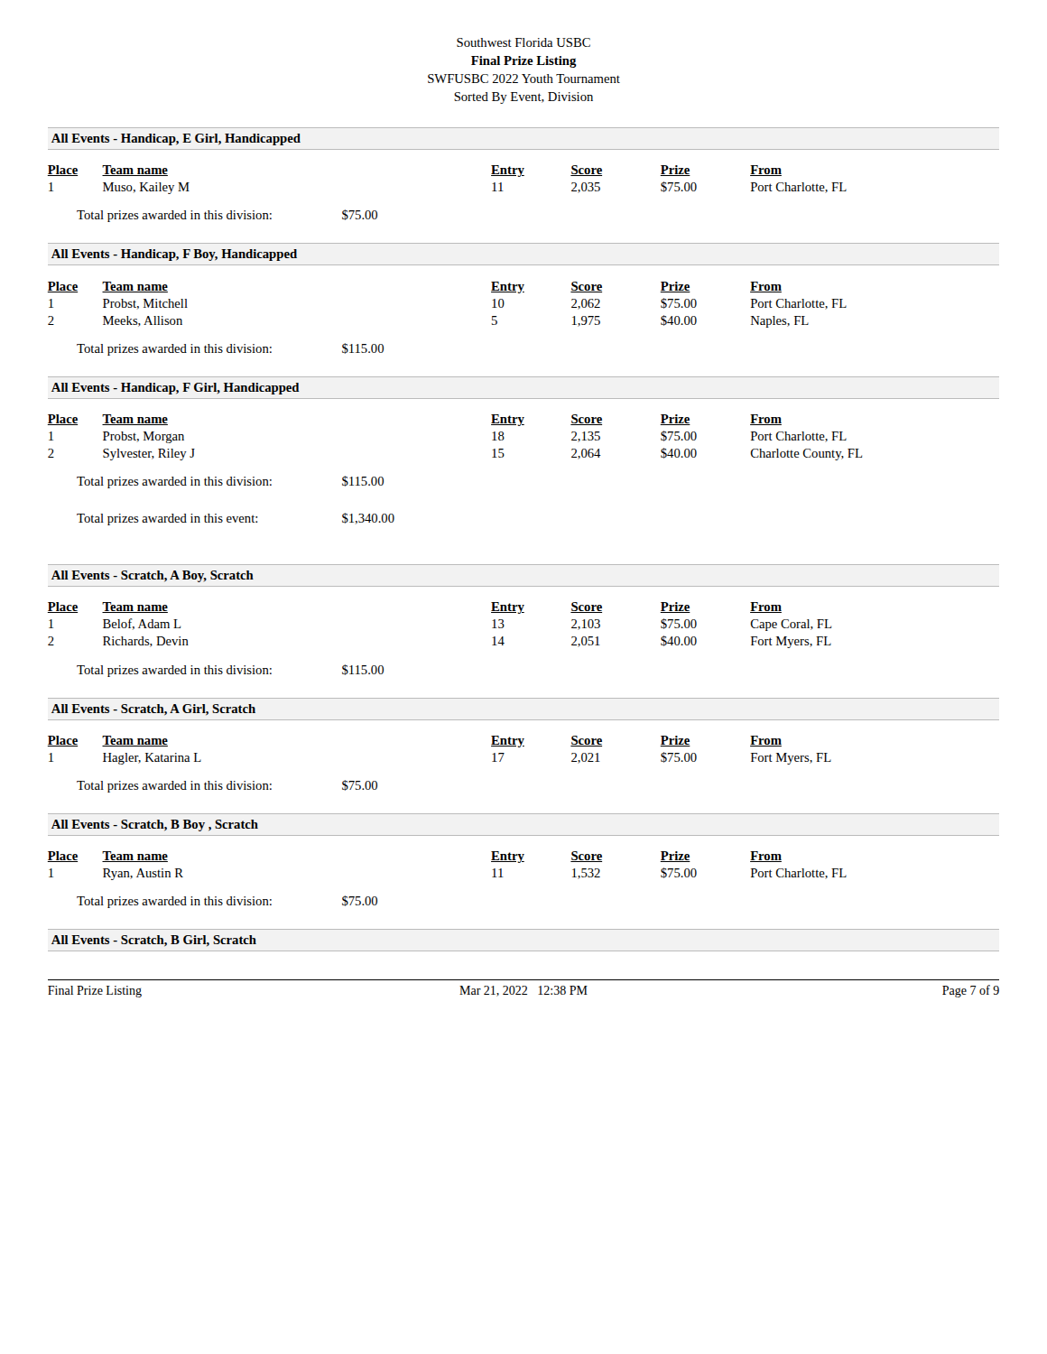Southwest Florida USBC
Final Prize Listing
SWFUSBC 2022 Youth Tournament
Sorted By Event, Division
All Events - Handicap, E Girl, Handicapped
| Place | Team name | | Entry | Score | Prize | From |
| --- | --- | --- | --- | --- | --- | --- |
| 1 | Muso, Kailey M | | 11 | 2,035 | $75.00 | Port Charlotte, FL |
Total prizes awarded in this division:$75.00
All Events - Handicap, F Boy, Handicapped
| Place | Team name | | Entry | Score | Prize | From |
| --- | --- | --- | --- | --- | --- | --- |
| 1 | Probst, Mitchell | | 10 | 2,062 | $75.00 | Port Charlotte, FL |
| 2 | Meeks, Allison | | 5 | 1,975 | $40.00 | Naples, FL |
Total prizes awarded in this division:$115.00
All Events - Handicap, F Girl, Handicapped
| Place | Team name | | Entry | Score | Prize | From |
| --- | --- | --- | --- | --- | --- | --- |
| 1 | Probst, Morgan | | 18 | 2,135 | $75.00 | Port Charlotte, FL |
| 2 | Sylvester, Riley J | | 15 | 2,064 | $40.00 | Charlotte County, FL |
Total prizes awarded in this division:$115.00
Total prizes awarded in this event:$1,340.00
All Events - Scratch, A Boy, Scratch
| Place | Team name | | Entry | Score | Prize | From |
| --- | --- | --- | --- | --- | --- | --- |
| 1 | Belof, Adam L | | 13 | 2,103 | $75.00 | Cape Coral, FL |
| 2 | Richards, Devin | | 14 | 2,051 | $40.00 | Fort Myers, FL |
Total prizes awarded in this division:$115.00
All Events - Scratch, A Girl, Scratch
| Place | Team name | | Entry | Score | Prize | From |
| --- | --- | --- | --- | --- | --- | --- |
| 1 | Hagler, Katarina L | | 17 | 2,021 | $75.00 | Fort Myers, FL |
Total prizes awarded in this division:$75.00
All Events - Scratch, B Boy , Scratch
| Place | Team name | | Entry | Score | Prize | From |
| --- | --- | --- | --- | --- | --- | --- |
| 1 | Ryan, Austin R | | 11 | 1,532 | $75.00 | Port Charlotte, FL |
Total prizes awarded in this division:$75.00
All Events - Scratch, B Girl, Scratch
Final Prize Listing
Mar 21, 2022 12:38 PM
Page 7 of 9